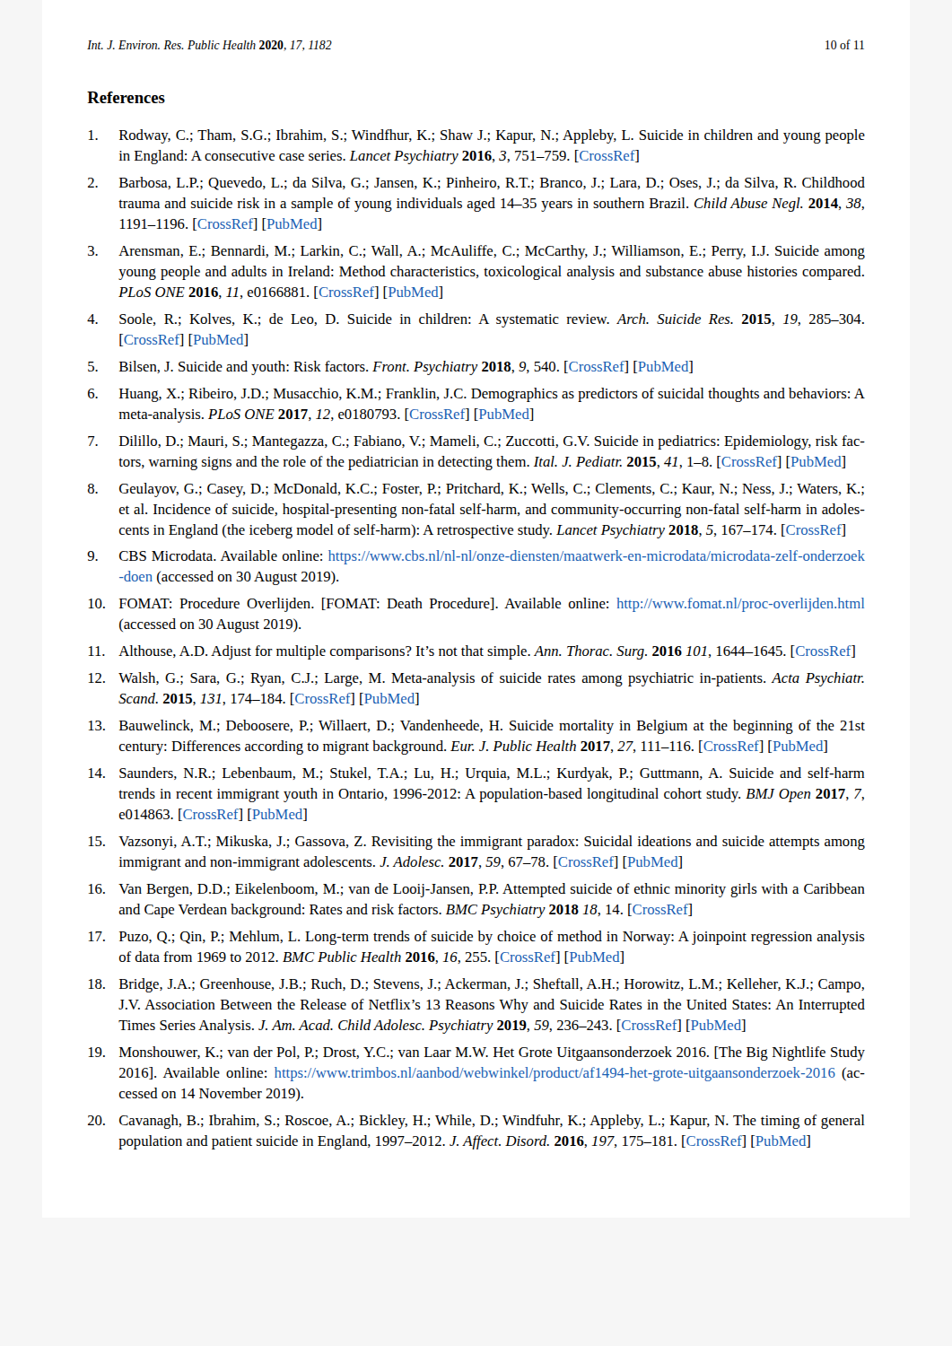Int. J. Environ. Res. Public Health 2020, 17, 1182
10 of 11
References
Rodway, C.; Tham, S.G.; Ibrahim, S.; Windfhur, K.; Shaw J.; Kapur, N.; Appleby, L. Suicide in children and young people in England: A consecutive case series. Lancet Psychiatry 2016, 3, 751–759. CrossRef
Barbosa, L.P.; Quevedo, L.; da Silva, G.; Jansen, K.; Pinheiro, R.T.; Branco, J.; Lara, D.; Oses, J.; da Silva, R. Childhood trauma and suicide risk in a sample of young individuals aged 14–35 years in southern Brazil. Child Abuse Negl. 2014, 38, 1191–1196. CrossRef PubMed
Arensman, E.; Bennardi, M.; Larkin, C.; Wall, A.; McAuliffe, C.; McCarthy, J.; Williamson, E.; Perry, I.J. Suicide among young people and adults in Ireland: Method characteristics, toxicological analysis and substance abuse histories compared. PLoS ONE 2016, 11, e0166881. CrossRef PubMed
Soole, R.; Kolves, K.; de Leo, D. Suicide in children: A systematic review. Arch. Suicide Res. 2015, 19, 285–304. CrossRef PubMed
Bilsen, J. Suicide and youth: Risk factors. Front. Psychiatry 2018, 9, 540. CrossRef PubMed
Huang, X.; Ribeiro, J.D.; Musacchio, K.M.; Franklin, J.C. Demographics as predictors of suicidal thoughts and behaviors: A meta-analysis. PLoS ONE 2017, 12, e0180793. CrossRef PubMed
Dilillo, D.; Mauri, S.; Mantegazza, C.; Fabiano, V.; Mameli, C.; Zuccotti, G.V. Suicide in pediatrics: Epidemiology, risk factors, warning signs and the role of the pediatrician in detecting them. Ital. J. Pediatr. 2015, 41, 1–8. CrossRef PubMed
Geulayov, G.; Casey, D.; McDonald, K.C.; Foster, P.; Pritchard, K.; Wells, C.; Clements, C.; Kaur, N.; Ness, J.; Waters, K.; et al. Incidence of suicide, hospital-presenting non-fatal self-harm, and community-occurring non-fatal self-harm in adolescents in England (the iceberg model of self-harm): A retrospective study. Lancet Psychiatry 2018, 5, 167–174. CrossRef
CBS Microdata. Available online: https://www.cbs.nl/nl-nl/onze-diensten/maatwerk-en-microdata/microdata-zelf-onderzoek-doen (accessed on 30 August 2019).
FOMAT: Procedure Overlijden. [FOMAT: Death Procedure]. Available online: http://www.fomat.nl/proc-overlijden.html (accessed on 30 August 2019).
Althouse, A.D. Adjust for multiple comparisons? It’s not that simple. Ann. Thorac. Surg. 2016 101, 1644–1645. CrossRef
Walsh, G.; Sara, G.; Ryan, C.J.; Large, M. Meta-analysis of suicide rates among psychiatric in-patients. Acta Psychiatr. Scand. 2015, 131, 174–184. CrossRef PubMed
Bauwelinck, M.; Deboosere, P.; Willaert, D.; Vandenheede, H. Suicide mortality in Belgium at the beginning of the 21st century: Differences according to migrant background. Eur. J. Public Health 2017, 27, 111–116. CrossRef PubMed
Saunders, N.R.; Lebenbaum, M.; Stukel, T.A.; Lu, H.; Urquia, M.L.; Kurdyak, P.; Guttmann, A. Suicide and self-harm trends in recent immigrant youth in Ontario, 1996-2012: A population-based longitudinal cohort study. BMJ Open 2017, 7, e014863. CrossRef PubMed
Vazsonyi, A.T.; Mikuska, J.; Gassova, Z. Revisiting the immigrant paradox: Suicidal ideations and suicide attempts among immigrant and non-immigrant adolescents. J. Adolesc. 2017, 59, 67–78. CrossRef PubMed
Van Bergen, D.D.; Eikelenboom, M.; van de Looij-Jansen, P.P. Attempted suicide of ethnic minority girls with a Caribbean and Cape Verdean background: Rates and risk factors. BMC Psychiatry 2018 18, 14. CrossRef
Puzo, Q.; Qin, P.; Mehlum, L. Long-term trends of suicide by choice of method in Norway: A joinpoint regression analysis of data from 1969 to 2012. BMC Public Health 2016, 16, 255. CrossRef PubMed
Bridge, J.A.; Greenhouse, J.B.; Ruch, D.; Stevens, J.; Ackerman, J.; Sheftall, A.H.; Horowitz, L.M.; Kelleher, K.J.; Campo, J.V. Association Between the Release of Netflix’s 13 Reasons Why and Suicide Rates in the United States: An Interrupted Times Series Analysis. J. Am. Acad. Child Adolesc. Psychiatry 2019, 59, 236–243. CrossRef PubMed
Monshouwer, K.; van der Pol, P.; Drost, Y.C.; van Laar M.W. Het Grote Uitgaansonderzoek 2016. [The Big Nightlife Study 2016]. Available online: https://www.trimbos.nl/aanbod/webwinkel/product/af1494-het-grote-uitgaansonderzoek-2016 (accessed on 14 November 2019).
Cavanagh, B.; Ibrahim, S.; Roscoe, A.; Bickley, H.; While, D.; Windfuhr, K.; Appleby, L.; Kapur, N. The timing of general population and patient suicide in England, 1997–2012. J. Affect. Disord. 2016, 197, 175–181. CrossRef PubMed